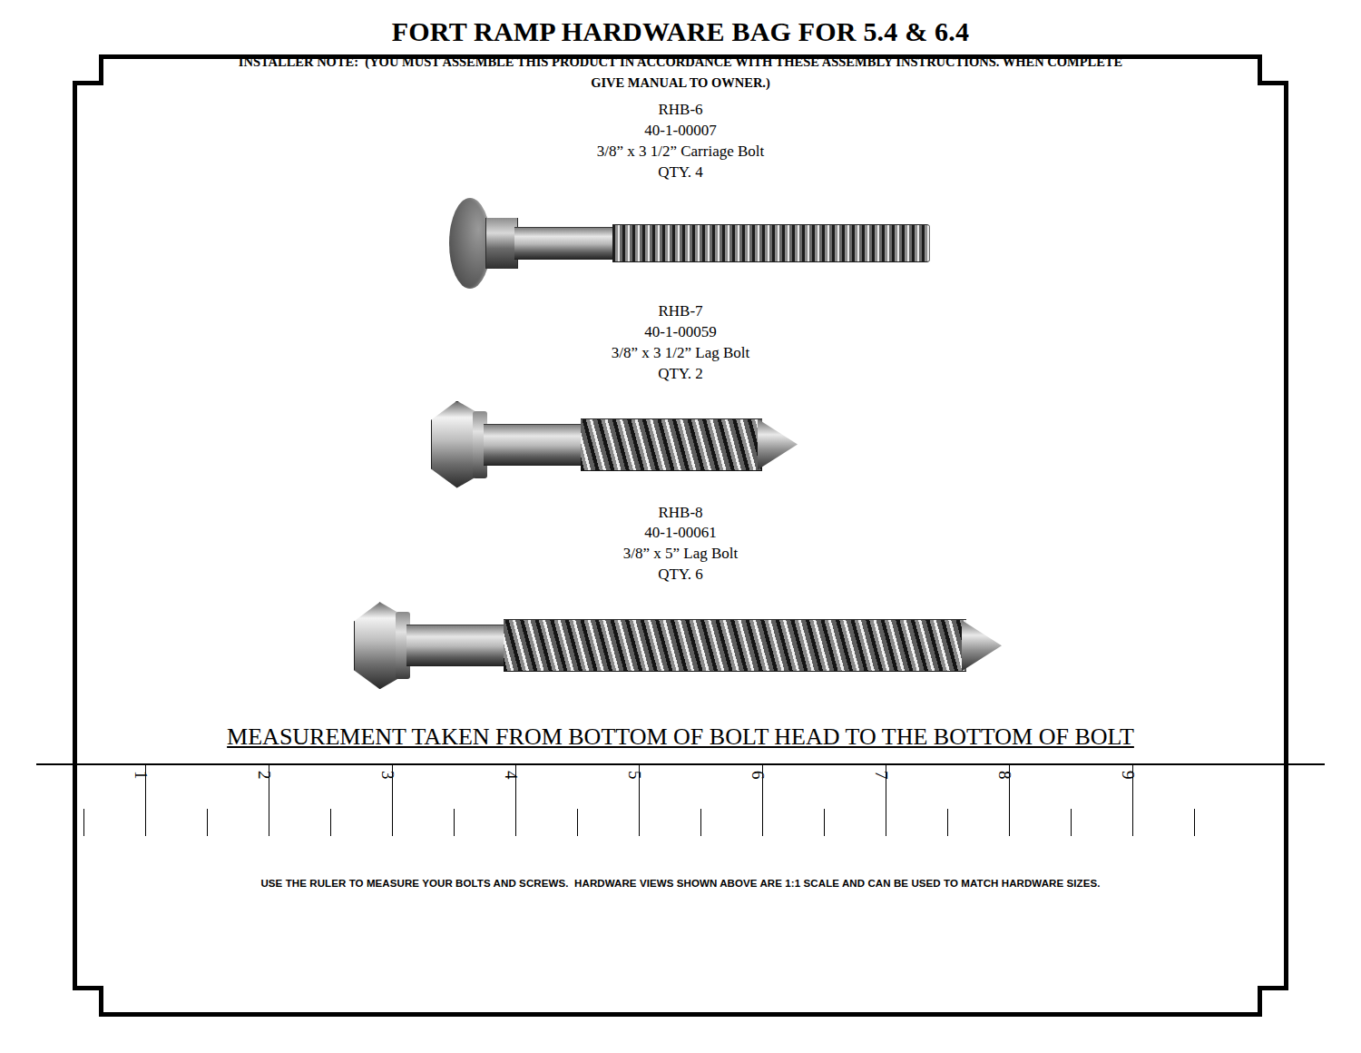FORT RAMP HARDWARE BAG FOR 5.4 & 6.4
INSTALLER NOTE: (YOU MUST ASSEMBLE THIS PRODUCT IN ACCORDANCE WITH THESE ASSEMBLY INSTRUCTIONS. WHEN COMPLETE
GIVE MANUAL TO OWNER.)
RHB-6
40-1-00007
3/8” x 3 1/2” Carriage Bolt
QTY. 4
RHB-7
40-1-00059
3/8” x 3 1/2” Lag Bolt
QTY. 2
RHB-8
40-1-00061
3/8” x 5” Lag Bolt
QTY. 6
MEASUREMENT TAKEN FROM BOTTOM OF BOLT HEAD TO THE BOTTOM OF BOLT
1 2 3 4 5 6 7 8 9
USE THE RULER TO MEASURE YOUR BOLTS AND SCREWS. HARDWARE VIEWS SHOWN ABOVE ARE 1:1 SCALE AND CAN BE USED TO MATCH HARDWARE SIZES.